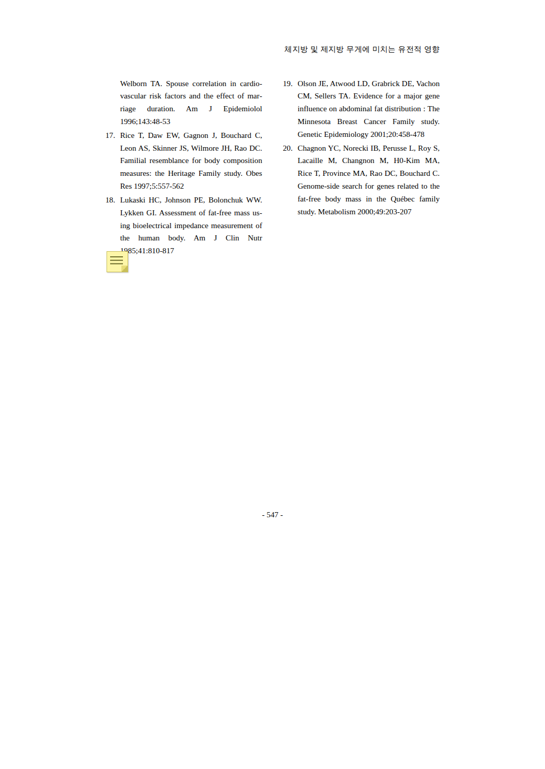체지방 및 제지방 무게에 미치는 유전적 영향
Welborn TA. Spouse correlation in cardio-vascular risk factors and the effect of marriage duration. Am J Epidemiolol 1996;143:48-53
17. Rice T, Daw EW, Gagnon J, Bouchard C, Leon AS, Skinner JS, Wilmore JH, Rao DC. Familial resemblance for body composition measures: the Heritage Family study. Obes Res 1997;5:557-562
18. Lukaski HC, Johnson PE, Bolonchuk WW. Lykken GI. Assessment of fat-free mass using bioelectrical impedance measurement of the human body. Am J Clin Nutr 1985;41:810-817
19. Olson JE, Atwood LD, Grabrick DE, Vachon CM, Sellers TA. Evidence for a major gene influence on abdominal fat distribution : The Minnesota Breast Cancer Family study. Genetic Epidemiology 2001;20:458-478
20. Chagnon YC, Norecki IB, Perusse L, Roy S, Lacaille M, Changnon M, H0-Kim MA, Rice T, Province MA, Rao DC, Bouchard C. Genome-side search for genes related to the fat-free body mass in the Québec family study. Metabolism 2000;49:203-207
- 547 -